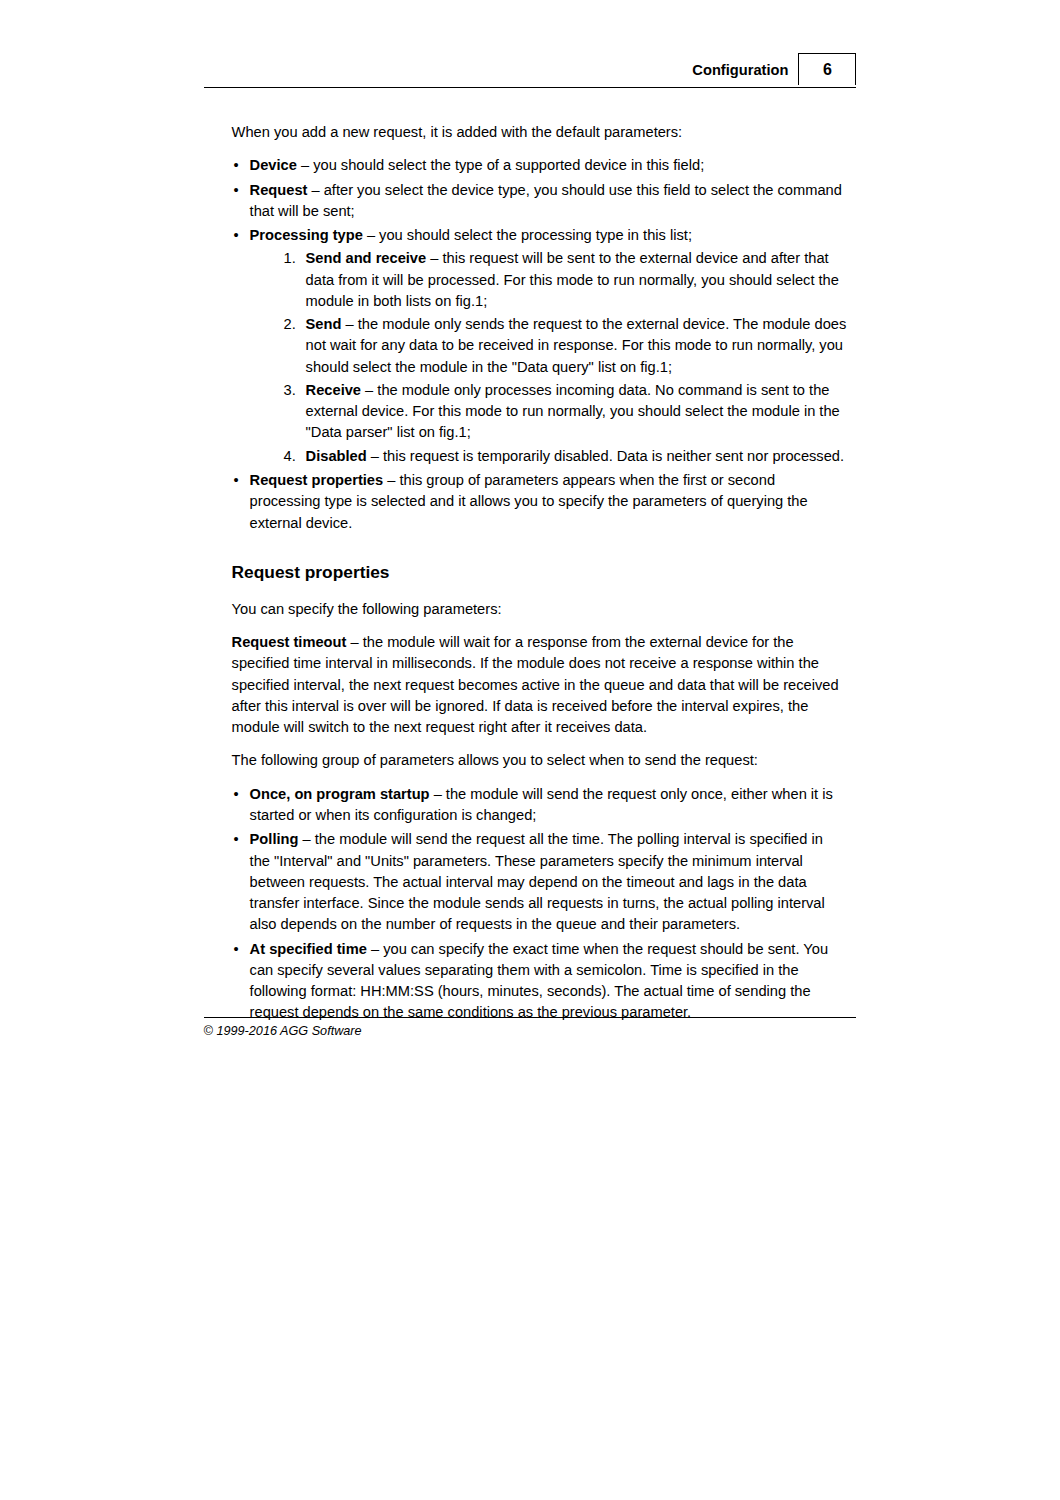Configuration
6
When you add a new request, it is added with the default parameters:
Device – you should select the type of a supported device in this field;
Request – after you select the device type, you should use this field to select the command that will be sent;
Processing type – you should select the processing type in this list;
Send and receive – this request will be sent to the external device and after that data from it will be processed. For this mode to run normally, you should select the module in both lists on fig.1;
Send – the module only sends the request to the external device. The module does not wait for any data to be received in response. For this mode to run normally, you should select the module in the "Data query" list on fig.1;
Receive – the module only processes incoming data. No command is sent to the external device. For this mode to run normally, you should select the module in the "Data parser" list on fig.1;
Disabled – this request is temporarily disabled. Data is neither sent nor processed.
Request properties – this group of parameters appears when the first or second processing type is selected and it allows you to specify the parameters of querying the external device.
Request properties
You can specify the following parameters:
Request timeout – the module will wait for a response from the external device for the specified time interval in milliseconds. If the module does not receive a response within the specified interval, the next request becomes active in the queue and data that will be received after this interval is over will be ignored. If data is received before the interval expires, the module will switch to the next request right after it receives data.
The following group of parameters allows you to select when to send the request:
Once, on program startup – the module will send the request only once, either when it is started or when its configuration is changed;
Polling – the module will send the request all the time. The polling interval is specified in the "Interval" and "Units" parameters. These parameters specify the minimum interval between requests. The actual interval may depend on the timeout and lags in the data transfer interface. Since the module sends all requests in turns, the actual polling interval also depends on the number of requests in the queue and their parameters.
At specified time – you can specify the exact time when the request should be sent. You can specify several values separating them with a semicolon. Time is specified in the following format: HH:MM:SS (hours, minutes, seconds). The actual time of sending the request depends on the same conditions as the previous parameter.
© 1999-2016 AGG Software